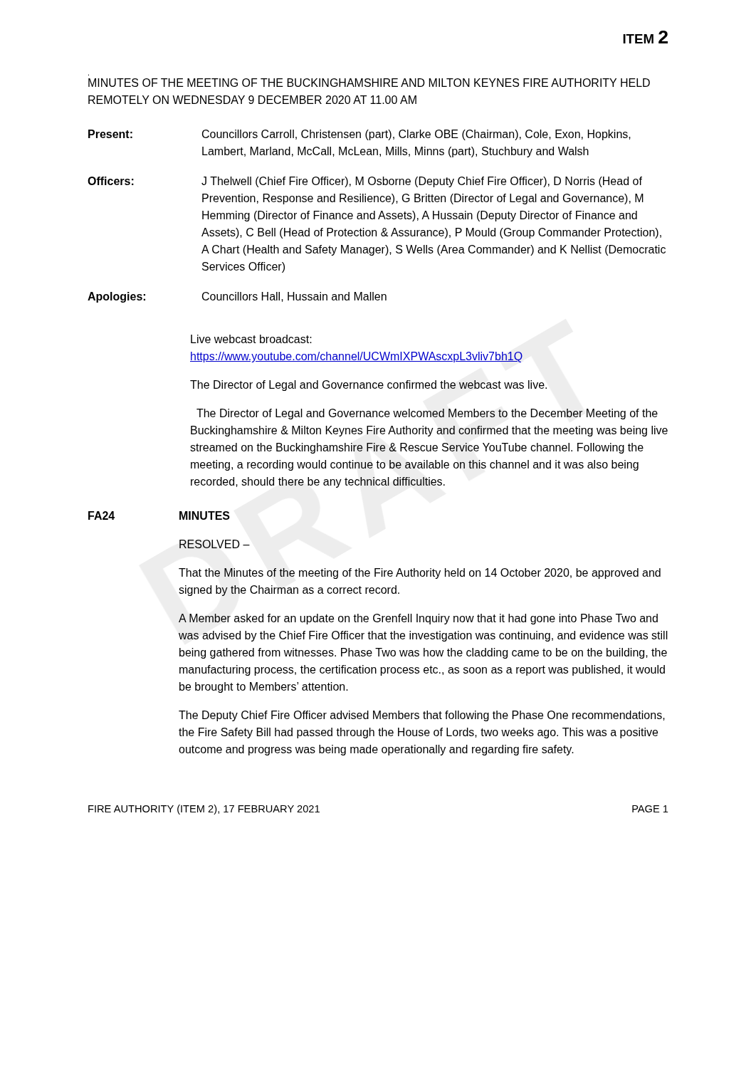DRAFT
ITEM 2
. MINUTES OF THE MEETING OF THE BUCKINGHAMSHIRE AND MILTON KEYNES FIRE AUTHORITY HELD REMOTELY ON WEDNESDAY 9 DECEMBER 2020 AT 11.00 AM
| Present: | Councillors Carroll, Christensen (part), Clarke OBE (Chairman), Cole, Exon, Hopkins, Lambert, Marland, McCall, McLean, Mills, Minns (part), Stuchbury and Walsh |
| Officers: | J Thelwell (Chief Fire Officer), M Osborne (Deputy Chief Fire Officer), D Norris (Head of Prevention, Response and Resilience), G Britten (Director of Legal and Governance), M Hemming (Director of Finance and Assets), A Hussain (Deputy Director of Finance and Assets), C Bell (Head of Protection & Assurance), P Mould (Group Commander Protection), A Chart (Health and Safety Manager), S Wells (Area Commander) and K Nellist (Democratic Services Officer) |
| Apologies: | Councillors Hall, Hussain and Mallen |
Live webcast broadcast:
https://www.youtube.com/channel/UCWmIXPWAscxpL3vliv7bh1Q
The Director of Legal and Governance confirmed the webcast was live.
The Director of Legal and Governance welcomed Members to the December Meeting of the Buckinghamshire & Milton Keynes Fire Authority and confirmed that the meeting was being live streamed on the Buckinghamshire Fire & Rescue Service YouTube channel. Following the meeting, a recording would continue to be available on this channel and it was also being recorded, should there be any technical difficulties.
FA24
Minutes
RESOLVED –
That the Minutes of the meeting of the Fire Authority held on 14 October 2020, be approved and signed by the Chairman as a correct record.
A Member asked for an update on the Grenfell Inquiry now that it had gone into Phase Two and was advised by the Chief Fire Officer that the investigation was continuing, and evidence was still being gathered from witnesses. Phase Two was how the cladding came to be on the building, the manufacturing process, the certification process etc., as soon as a report was published, it would be brought to Members’ attention.
The Deputy Chief Fire Officer advised Members that following the Phase One recommendations, the Fire Safety Bill had passed through the House of Lords, two weeks ago. This was a positive outcome and progress was being made operationally and regarding fire safety.
FIRE AUTHORITY (ITEM 2), 17 FEBRUARY 2021 PAGE 1